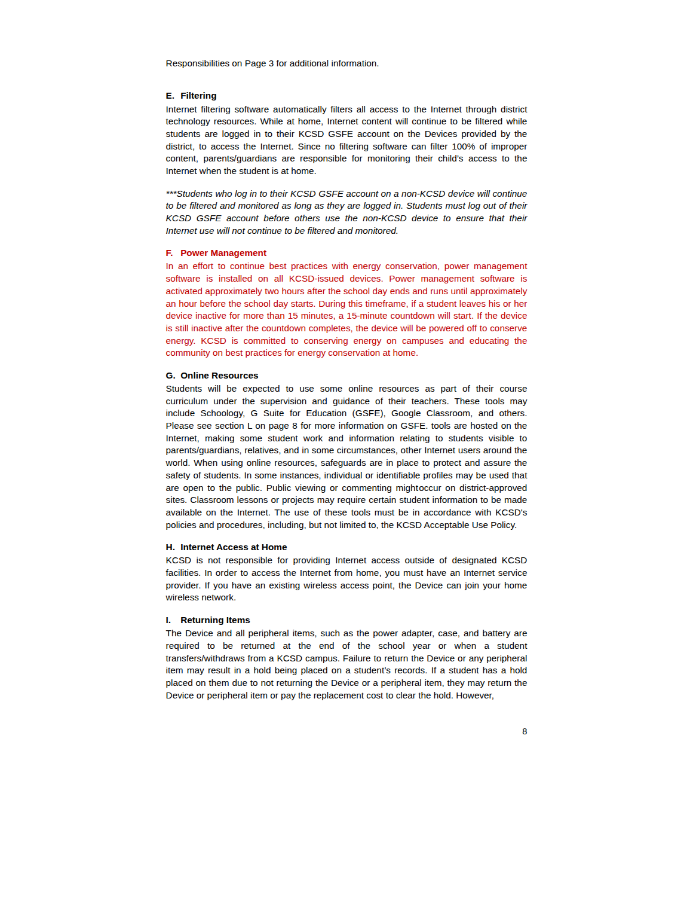Responsibilities on Page 3 for additional information.
E. Filtering
Internet filtering software automatically filters all access to the Internet through district technology resources. While at home, Internet content will continue to be filtered while students are logged in to their KCSD GSFE account on the Devices provided by the district, to access the Internet. Since no filtering software can filter 100% of improper content, parents/guardians are responsible for monitoring their child’s access to the Internet when the student is at home.
***Students who log in to their KCSD GSFE account on a non-KCSD device will continue to be filtered and monitored as long as they are logged in. Students must log out of their KCSD GSFE account before others use the non-KCSD device to ensure that their Internet use will not continue to be filtered and monitored.
F. Power Management
In an effort to continue best practices with energy conservation, power management software is installed on all KCSD-issued devices. Power management software is activated approximately two hours after the school day ends and runs until approximately an hour before the school day starts. During this timeframe, if a student leaves his or her device inactive for more than 15 minutes, a 15-minute countdown will start. If the device is still inactive after the countdown completes, the device will be powered off to conserve energy. KCSD is committed to conserving energy on campuses and educating the community on best practices for energy conservation at home.
G. Online Resources
Students will be expected to use some online resources as part of their course curriculum under the supervision and guidance of their teachers. These tools may include Schoology, G Suite for Education (GSFE), Google Classroom, and others. Please see section L on page 8 for more information on GSFE. tools are hosted on the Internet, making some student work and information relating to students visible to parents/guardians, relatives, and in some circumstances, other Internet users around the world. When using online resources, safeguards are in place to protect and assure the safety of students. In some instances, individual or identifiable profiles may be used that are open to the public. Public viewing or commenting might occur on district-approved sites. Classroom lessons or projects may require certain student information to be made available on the Internet. The use of these tools must be in accordance with KCSD's policies and procedures, including, but not limited to, the KCSD Acceptable Use Policy.
H. Internet Access at Home
KCSD is not responsible for providing Internet access outside of designated KCSD facilities. In order to access the Internet from home, you must have an Internet service provider. If you have an existing wireless access point, the Device can join your home wireless network.
I. Returning Items
The Device and all peripheral items, such as the power adapter, case, and battery are required to be returned at the end of the school year or when a student transfers/withdraws from a KCSD campus. Failure to return the Device or any peripheral item may result in a hold being placed on a student’s records. If a student has a hold placed on them due to not returning the Device or a peripheral item, they may return the Device or peripheral item or pay the replacement cost to clear the hold. However,
8